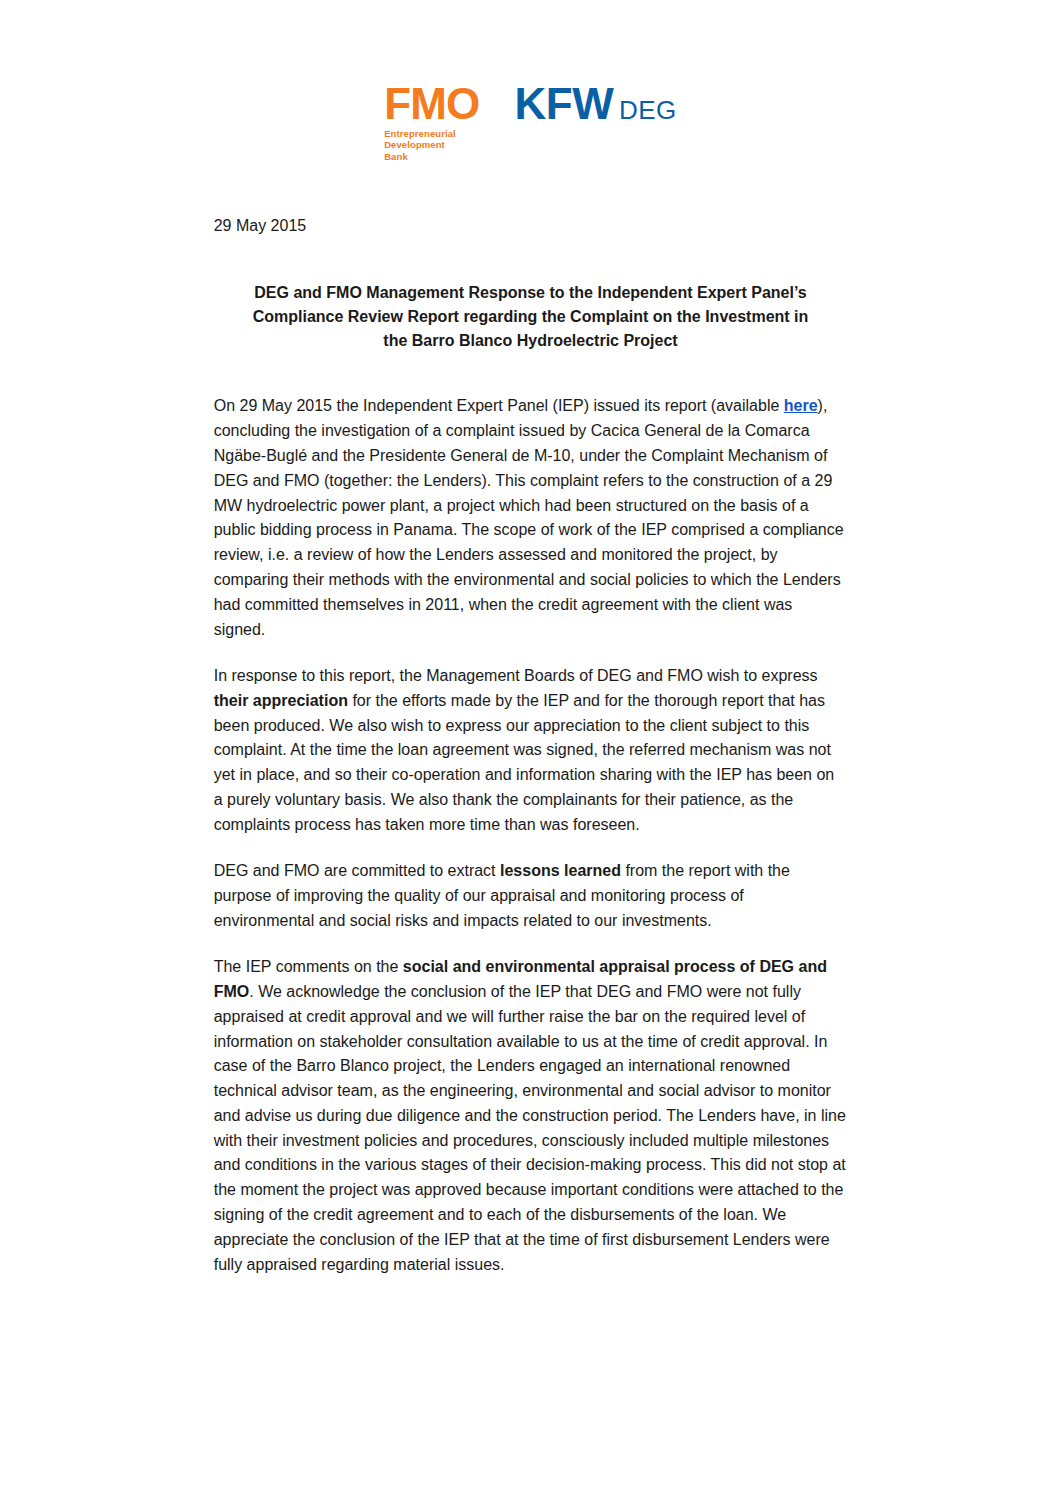FMO Entrepreneurial
Development
Bank
KFW DEG
29 May 2015
DEG and FMO Management Response to the Independent Expert Panel’s Compliance Review Report regarding the Complaint on the Investment in the Barro Blanco Hydroelectric Project
On 29 May 2015 the Independent Expert Panel (IEP) issued its report (available here), concluding the investigation of a complaint issued by Cacica General de la Comarca Ngäbe-Buglé and the Presidente General de M-10, under the Complaint Mechanism of DEG and FMO (together: the Lenders). This complaint refers to the construction of a 29 MW hydroelectric power plant, a project which had been structured on the basis of a public bidding process in Panama. The scope of work of the IEP comprised a compliance review, i.e. a review of how the Lenders assessed and monitored the project, by comparing their methods with the environmental and social policies to which the Lenders had committed themselves in 2011, when the credit agreement with the client was signed.
In response to this report, the Management Boards of DEG and FMO wish to express their appreciation for the efforts made by the IEP and for the thorough report that has been produced. We also wish to express our appreciation to the client subject to this complaint. At the time the loan agreement was signed, the referred mechanism was not yet in place, and so their co-operation and information sharing with the IEP has been on a purely voluntary basis. We also thank the complainants for their patience, as the complaints process has taken more time than was foreseen.
DEG and FMO are committed to extract lessons learned from the report with the purpose of improving the quality of our appraisal and monitoring process of environmental and social risks and impacts related to our investments.
The IEP comments on the social and environmental appraisal process of DEG and FMO. We acknowledge the conclusion of the IEP that DEG and FMO were not fully appraised at credit approval and we will further raise the bar on the required level of information on stakeholder consultation available to us at the time of credit approval. In case of the Barro Blanco project, the Lenders engaged an international renowned technical advisor team, as the engineering, environmental and social advisor to monitor and advise us during due diligence and the construction period. The Lenders have, in line with their investment policies and procedures, consciously included multiple milestones and conditions in the various stages of their decision-making process. This did not stop at the moment the project was approved because important conditions were attached to the signing of the credit agreement and to each of the disbursements of the loan. We appreciate the conclusion of the IEP that at the time of first disbursement Lenders were fully appraised regarding material issues.